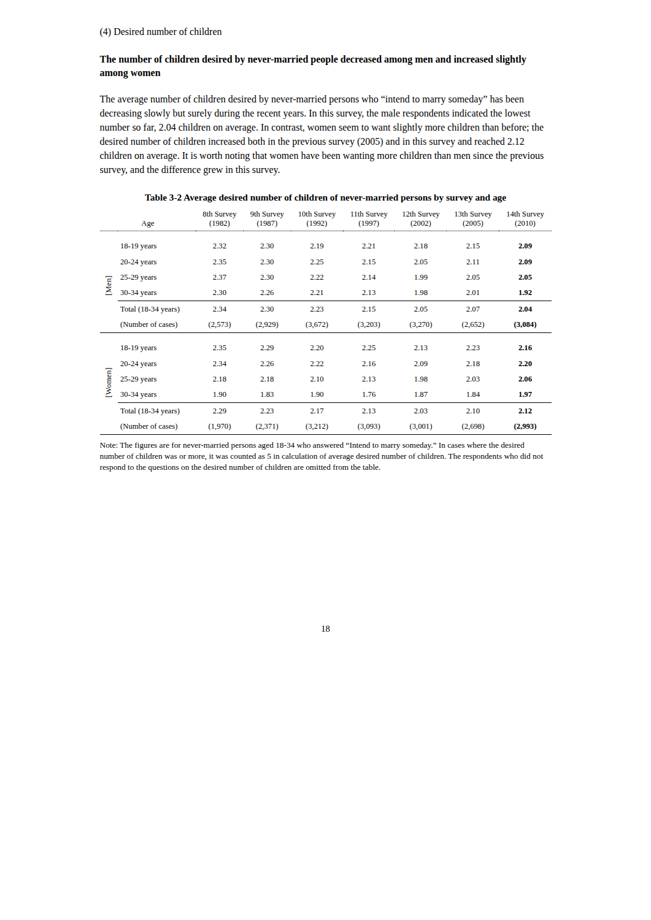(4) Desired number of children
The number of children desired by never-married people decreased among men and increased slightly among women
The average number of children desired by never-married persons who “intend to marry someday” has been decreasing slowly but surely during the recent years. In this survey, the male respondents indicated the lowest number so far, 2.04 children on average. In contrast, women seem to want slightly more children than before; the desired number of children increased both in the previous survey (2005) and in this survey and reached 2.12 children on average. It is worth noting that women have been wanting more children than men since the previous survey, and the difference grew in this survey.
Table 3-2 Average desired number of children of never-married persons by survey and age
| Age | 8th Survey (1982) | 9th Survey (1987) | 10th Survey (1992) | 11th Survey (1997) | 12th Survey (2002) | 13th Survey (2005) | 14th Survey (2010) |
| --- | --- | --- | --- | --- | --- | --- | --- |
| [Men] | 18-19 years | 2.32 | 2.30 | 2.19 | 2.21 | 2.18 | 2.15 | 2.09 |
| 20-24 years | 2.35 | 2.30 | 2.25 | 2.15 | 2.05 | 2.11 | 2.09 |
| 25-29 years | 2.37 | 2.30 | 2.22 | 2.14 | 1.99 | 2.05 | 2.05 |
| 30-34 years | 2.30 | 2.26 | 2.21 | 2.13 | 1.98 | 2.01 | 1.92 |
| | Total (18-34 years) | 2.34 | 2.30 | 2.23 | 2.15 | 2.05 | 2.07 | 2.04 |
| | (Number of cases) | (2,573) | (2,929) | (3,672) | (3,203) | (3,270) | (2,652) | (3,084) |
| [Women] | 18-19 years | 2.35 | 2.29 | 2.20 | 2.25 | 2.13 | 2.23 | 2.16 |
| 20-24 years | 2.34 | 2.26 | 2.22 | 2.16 | 2.09 | 2.18 | 2.20 |
| 25-29 years | 2.18 | 2.18 | 2.10 | 2.13 | 1.98 | 2.03 | 2.06 |
| 30-34 years | 1.90 | 1.83 | 1.90 | 1.76 | 1.87 | 1.84 | 1.97 |
| | Total (18-34 years) | 2.29 | 2.23 | 2.17 | 2.13 | 2.03 | 2.10 | 2.12 |
| | (Number of cases) | (1,970) | (2,371) | (3,212) | (3,093) | (3,001) | (2,698) | (2,993) |
Note: The figures are for never-married persons aged 18-34 who answered “Intend to marry someday.” In cases where the desired number of children was or more, it was counted as 5 in calculation of average desired number of children. The respondents who did not respond to the questions on the desired number of children are omitted from the table.
18